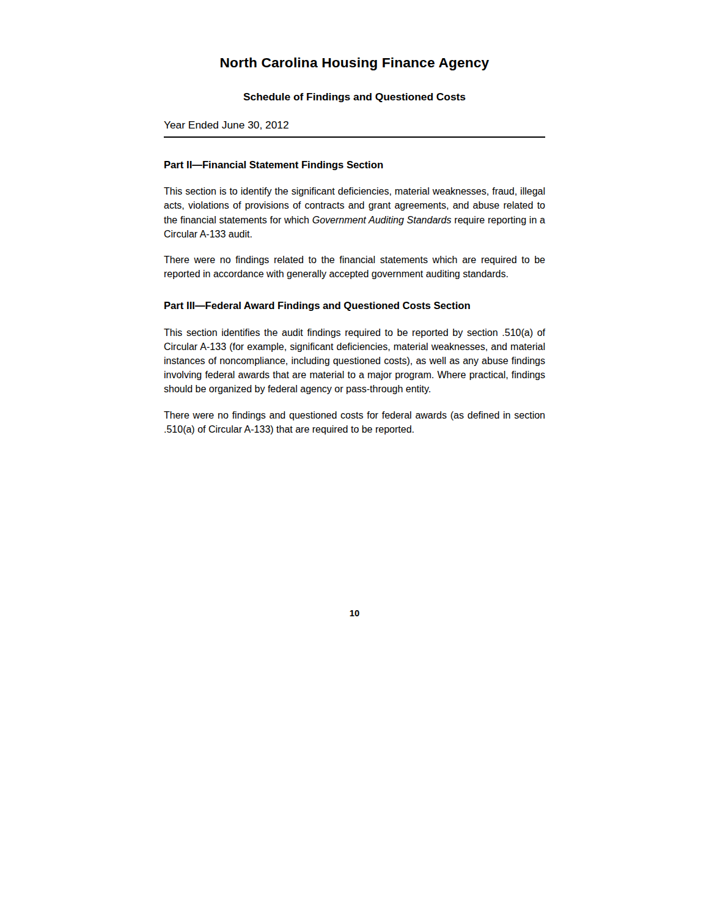North Carolina Housing Finance Agency
Schedule of Findings and Questioned Costs
Year Ended June 30, 2012
Part II—Financial Statement Findings Section
This section is to identify the significant deficiencies, material weaknesses, fraud, illegal acts, violations of provisions of contracts and grant agreements, and abuse related to the financial statements for which Government Auditing Standards require reporting in a Circular A-133 audit.
There were no findings related to the financial statements which are required to be reported in accordance with generally accepted government auditing standards.
Part III—Federal Award Findings and Questioned Costs Section
This section identifies the audit findings required to be reported by section .510(a) of Circular A-133 (for example, significant deficiencies, material weaknesses, and material instances of noncompliance, including questioned costs), as well as any abuse findings involving federal awards that are material to a major program. Where practical, findings should be organized by federal agency or pass-through entity.
There were no findings and questioned costs for federal awards (as defined in section .510(a) of Circular A-133) that are required to be reported.
10